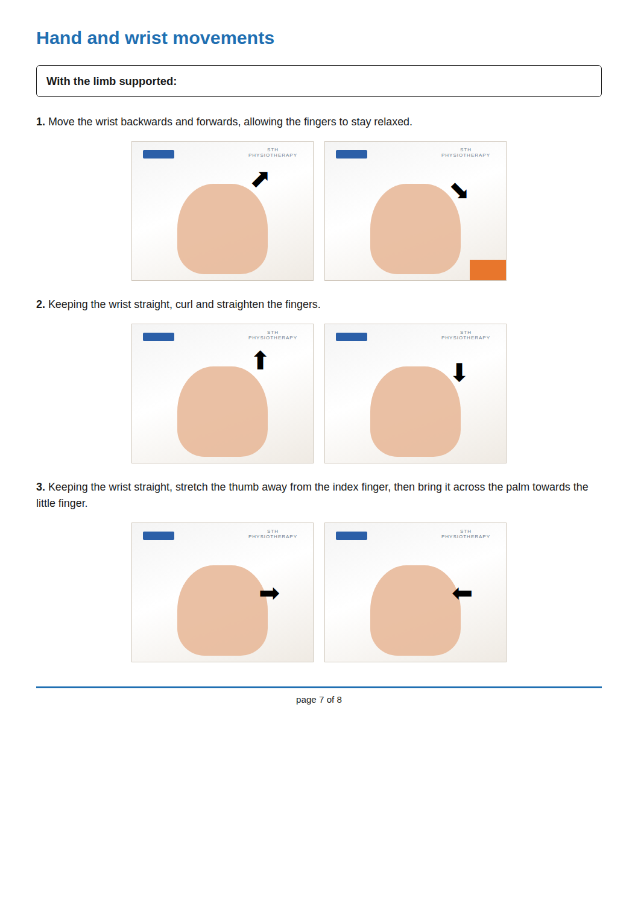Hand and wrist movements
With the limb supported:
1. Move the wrist backwards and forwards, allowing the fingers to stay relaxed.
STH
PHYSIOTHERAPY
⬈
STH
PHYSIOTHERAPY
⬊
2. Keeping the wrist straight, curl and straighten the fingers.
STH
PHYSIOTHERAPY
⬆
STH
PHYSIOTHERAPY
⬇
3. Keeping the wrist straight, stretch the thumb away from the index finger, then bring it across the palm towards the little finger.
STH
PHYSIOTHERAPY
➡
STH
PHYSIOTHERAPY
⬅
page 7 of 8